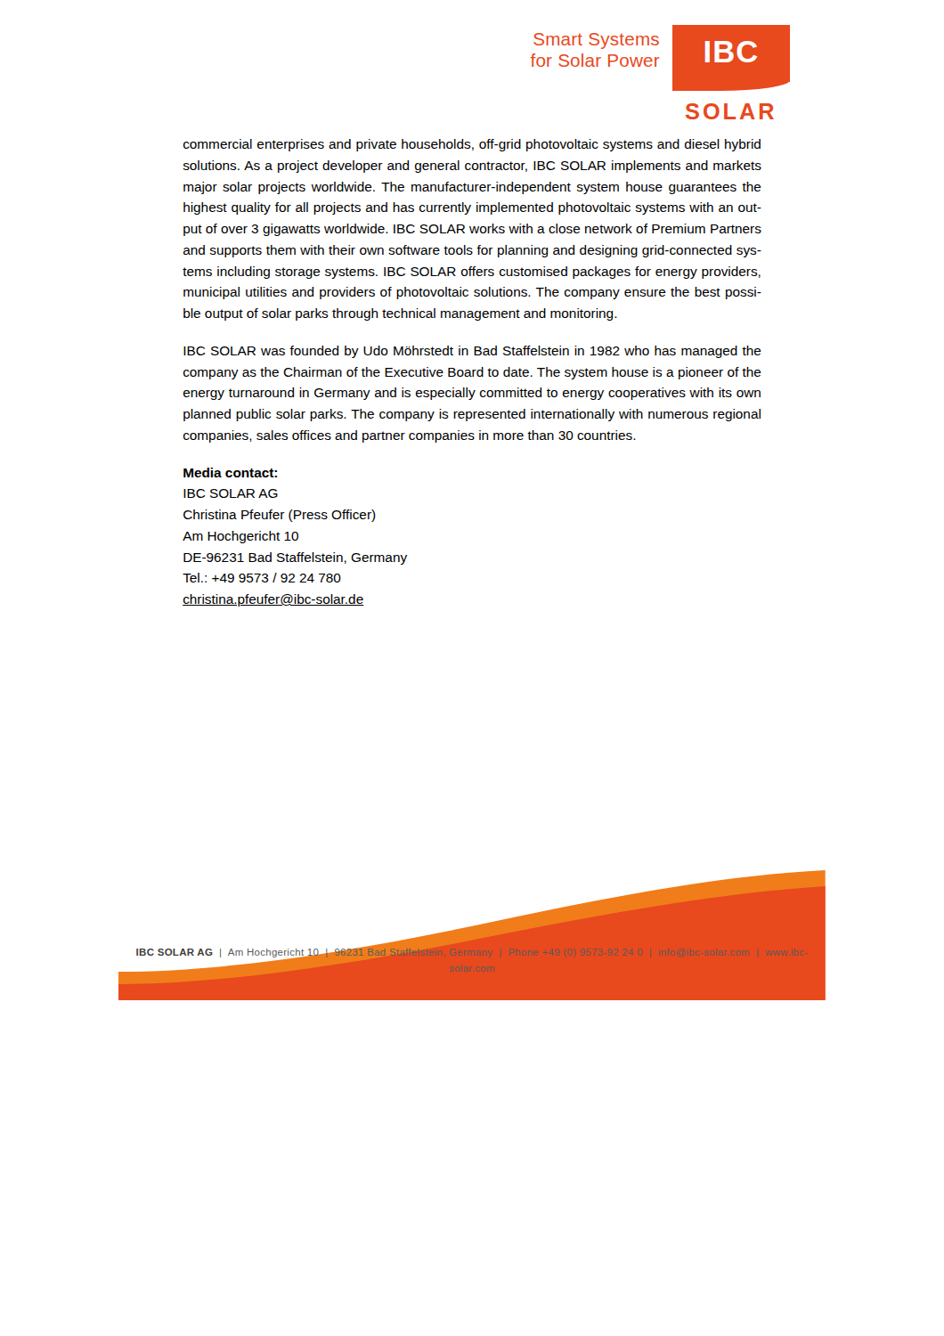Smart Systems
for Solar Power
IBC
SOLAR
commercial enterprises and private households, off-grid photovoltaic systems and diesel hybrid solutions. As a project developer and general contractor, IBC SOLAR implements and markets major solar projects worldwide. The manufacturer-independent system house guarantees the highest quality for all projects and has currently implemented photovoltaic systems with an output of over 3 gigawatts worldwide. IBC SOLAR works with a close network of Premium Partners and supports them with their own software tools for planning and designing grid-connected systems including storage systems. IBC SOLAR offers customised packages for energy providers, municipal utilities and providers of photovoltaic solutions. The company ensure the best possible output of solar parks through technical management and monitoring.
IBC SOLAR was founded by Udo Möhrstedt in Bad Staffelstein in 1982 who has managed the company as the Chairman of the Executive Board to date. The system house is a pioneer of the energy turnaround in Germany and is especially committed to energy cooperatives with its own planned public solar parks. The company is represented internationally with numerous regional companies, sales offices and partner companies in more than 30 countries.
Media contact:
IBC SOLAR AG
Christina Pfeufer (Press Officer)
Am Hochgericht 10
DE-96231 Bad Staffelstein, Germany
Tel.: +49 9573 / 92 24 780
christina.pfeufer@ibc-solar.de
IBC SOLAR AG | Am Hochgericht 10 | 96231 Bad Staffelstein, Germany | Phone +49 (0) 9573-92 24 0 | info@ibc-solar.com | www.ibc-solar.com